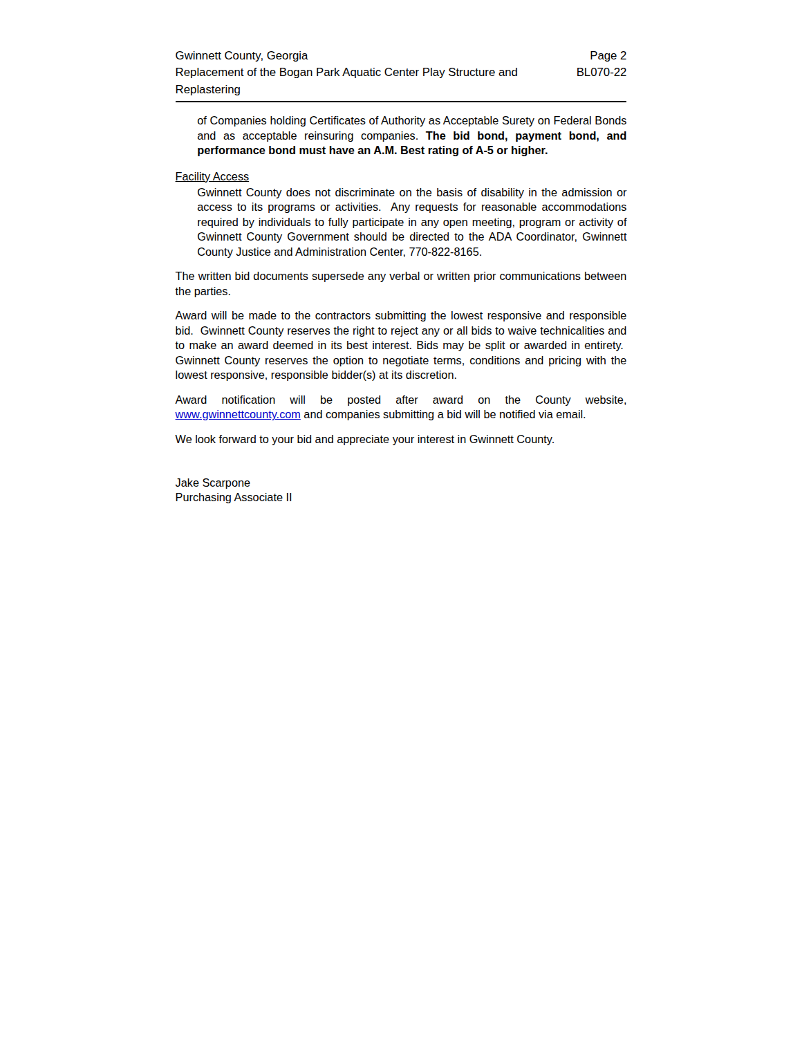Gwinnett County, Georgia
Replacement of the Bogan Park Aquatic Center Play Structure and Replastering
Page 2
BL070-22
of Companies holding Certificates of Authority as Acceptable Surety on Federal Bonds and as acceptable reinsuring companies. The bid bond, payment bond, and performance bond must have an A.M. Best rating of A-5 or higher.
Facility Access
Gwinnett County does not discriminate on the basis of disability in the admission or access to its programs or activities. Any requests for reasonable accommodations required by individuals to fully participate in any open meeting, program or activity of Gwinnett County Government should be directed to the ADA Coordinator, Gwinnett County Justice and Administration Center, 770-822-8165.
The written bid documents supersede any verbal or written prior communications between the parties.
Award will be made to the contractors submitting the lowest responsive and responsible bid. Gwinnett County reserves the right to reject any or all bids to waive technicalities and to make an award deemed in its best interest. Bids may be split or awarded in entirety. Gwinnett County reserves the option to negotiate terms, conditions and pricing with the lowest responsive, responsible bidder(s) at its discretion.
Award notification will be posted after award on the County website, www.gwinnettcounty.com and companies submitting a bid will be notified via email.
We look forward to your bid and appreciate your interest in Gwinnett County.
Jake Scarpone
Purchasing Associate II